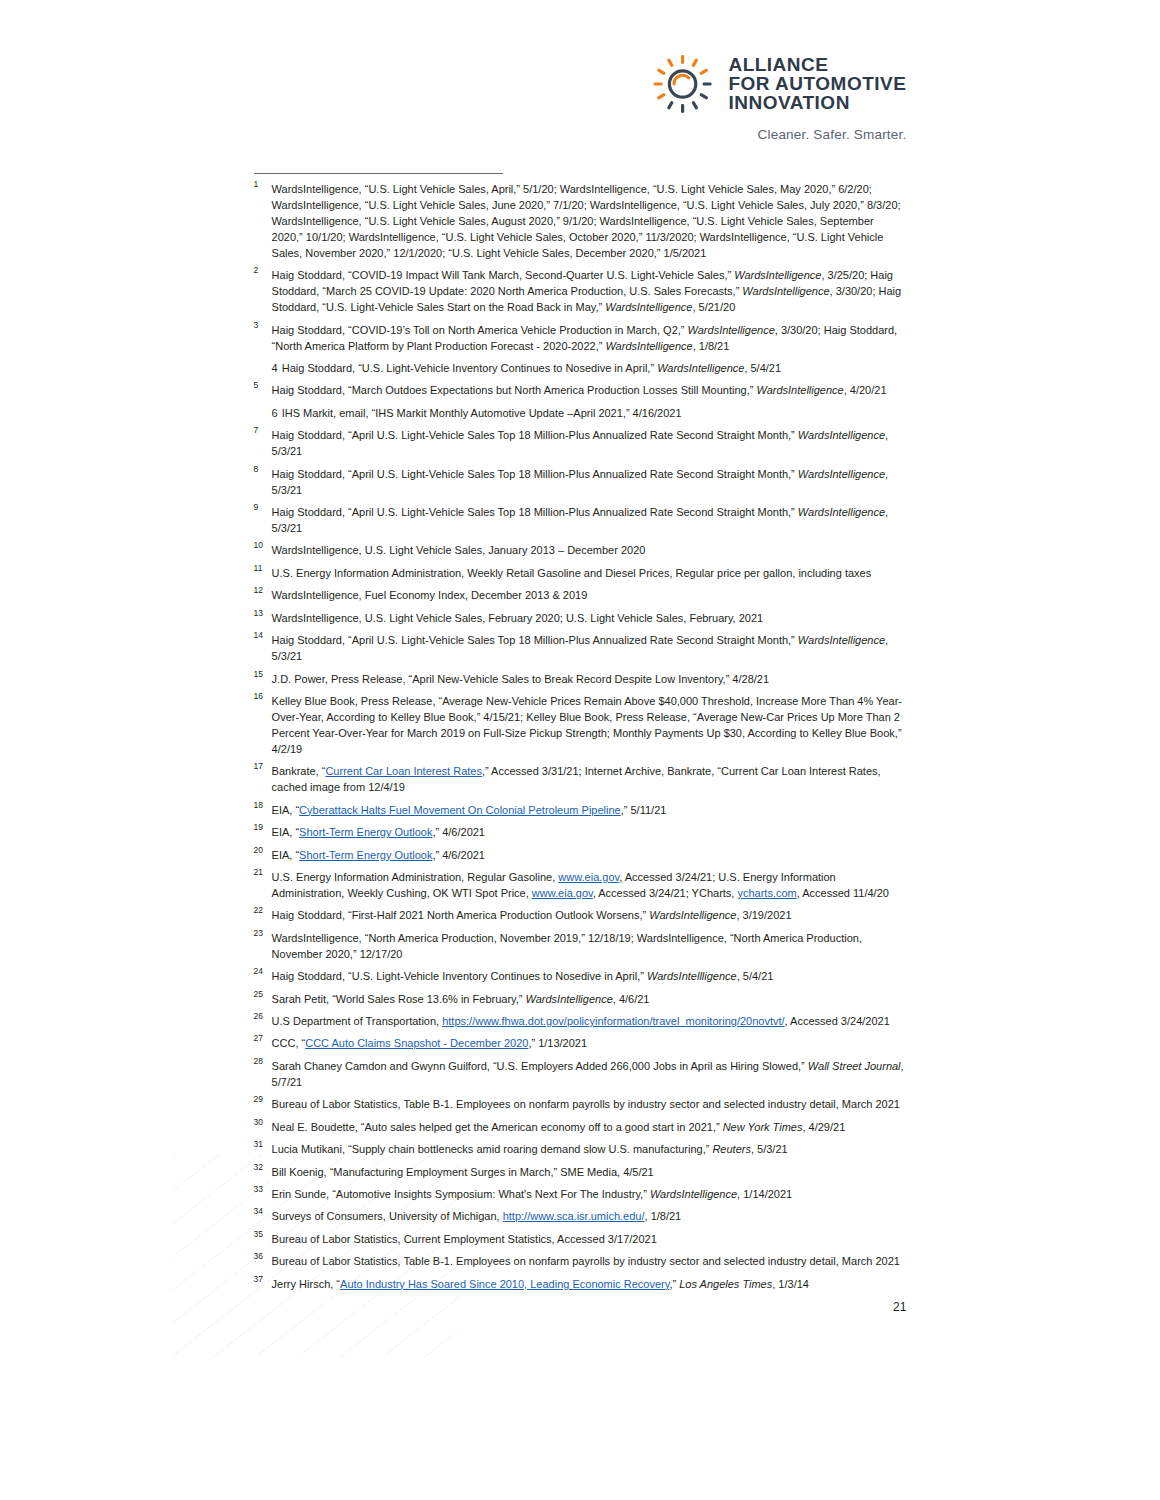Alliance
for Automotive
Innovation
Cleaner. Safer. Smarter.
1 WardsIntelligence, “U.S. Light Vehicle Sales, April,” 5/1/20; WardsIntelligence, “U.S. Light Vehicle Sales, May 2020,” 6/2/20; WardsIntelligence, “U.S. Light Vehicle Sales, June 2020,” 7/1/20; WardsIntelligence, “U.S. Light Vehicle Sales, July 2020,” 8/3/20; WardsIntelligence, “U.S. Light Vehicle Sales, August 2020,” 9/1/20; WardsIntelligence, “U.S. Light Vehicle Sales, September 2020,” 10/1/20; WardsIntelligence, “U.S. Light Vehicle Sales, October 2020,” 11/3/2020; WardsIntelligence, “U.S. Light Vehicle Sales, November 2020,” 12/1/2020; “U.S. Light Vehicle Sales, December 2020,” 1/5/2021
2 Haig Stoddard, “COVID-19 Impact Will Tank March, Second-Quarter U.S. Light-Vehicle Sales,” WardsIntelligence, 3/25/20; Haig Stoddard, “March 25 COVID-19 Update: 2020 North America Production, U.S. Sales Forecasts,” WardsIntelligence, 3/30/20; Haig Stoddard, “U.S. Light-Vehicle Sales Start on the Road Back in May,” WardsIntelligence, 5/21/20
3 Haig Stoddard, “COVID-19’s Toll on North America Vehicle Production in March, Q2,” WardsIntelligence, 3/30/20; Haig Stoddard, “North America Platform by Plant Production Forecast - 2020-2022,” WardsIntelligence, 1/8/21
4 Haig Stoddard, “U.S. Light-Vehicle Inventory Continues to Nosedive in April,” WardsIntelligence, 5/4/21
5 Haig Stoddard, “March Outdoes Expectations but North America Production Losses Still Mounting,” WardsIntelligence, 4/20/21
6 IHS Markit, email, “IHS Markit Monthly Automotive Update –April 2021,” 4/16/2021
7 Haig Stoddard, “April U.S. Light-Vehicle Sales Top 18 Million-Plus Annualized Rate Second Straight Month,” WardsIntelligence, 5/3/21
8 Haig Stoddard, “April U.S. Light-Vehicle Sales Top 18 Million-Plus Annualized Rate Second Straight Month,” WardsIntelligence, 5/3/21
9 Haig Stoddard, “April U.S. Light-Vehicle Sales Top 18 Million-Plus Annualized Rate Second Straight Month,” WardsIntelligence, 5/3/21
10 WardsIntelligence, U.S. Light Vehicle Sales, January 2013 – December 2020
11 U.S. Energy Information Administration, Weekly Retail Gasoline and Diesel Prices, Regular price per gallon, including taxes
12 WardsIntelligence, Fuel Economy Index, December 2013 & 2019
13 WardsIntelligence, U.S. Light Vehicle Sales, February 2020; U.S. Light Vehicle Sales, February, 2021
14 Haig Stoddard, “April U.S. Light-Vehicle Sales Top 18 Million-Plus Annualized Rate Second Straight Month,” WardsIntelligence, 5/3/21
15 J.D. Power, Press Release, “April New-Vehicle Sales to Break Record Despite Low Inventory,” 4/28/21
16 Kelley Blue Book, Press Release, “Average New-Vehicle Prices Remain Above $40,000 Threshold, Increase More Than 4% Year-Over-Year, According to Kelley Blue Book,” 4/15/21; Kelley Blue Book, Press Release, “Average New-Car Prices Up More Than 2 Percent Year-Over-Year for March 2019 on Full-Size Pickup Strength; Monthly Payments Up $30, According to Kelley Blue Book,” 4/2/19
17 Bankrate, “Current Car Loan Interest Rates,” Accessed 3/31/21; Internet Archive, Bankrate, “Current Car Loan Interest Rates, cached image from 12/4/19
18 EIA, “Cyberattack Halts Fuel Movement On Colonial Petroleum Pipeline,” 5/11/21
19 EIA, “Short-Term Energy Outlook,” 4/6/2021
20 EIA, “Short-Term Energy Outlook,” 4/6/2021
21 U.S. Energy Information Administration, Regular Gasoline, www.eia.gov, Accessed 3/24/21; U.S. Energy Information Administration, Weekly Cushing, OK WTI Spot Price, www.eia.gov, Accessed 3/24/21; YCharts, ycharts.com, Accessed 11/4/20
22 Haig Stoddard, “First-Half 2021 North America Production Outlook Worsens,” WardsIntelligence, 3/19/2021
23 WardsIntelligence, “North America Production, November 2019,” 12/18/19; WardsIntelligence, “North America Production, November 2020,” 12/17/20
24 Haig Stoddard, “U.S. Light-Vehicle Inventory Continues to Nosedive in April,” WardsIntellligence, 5/4/21
25 Sarah Petit, “World Sales Rose 13.6% in February,” WardsIntelligence, 4/6/21
26 U.S Department of Transportation, https://www.fhwa.dot.gov/policyinformation/travel_monitoring/20novtvt/, Accessed 3/24/2021
27 CCC, “CCC Auto Claims Snapshot - December 2020,” 1/13/2021
28 Sarah Chaney Camdon and Gwynn Guilford, “U.S. Employers Added 266,000 Jobs in April as Hiring Slowed,” Wall Street Journal, 5/7/21
29 Bureau of Labor Statistics, Table B-1. Employees on nonfarm payrolls by industry sector and selected industry detail, March 2021
30 Neal E. Boudette, “Auto sales helped get the American economy off to a good start in 2021,” New York Times, 4/29/21
31 Lucia Mutikani, “Supply chain bottlenecks amid roaring demand slow U.S. manufacturing,” Reuters, 5/3/21
32 Bill Koenig, “Manufacturing Employment Surges in March,” SME Media, 4/5/21
33 Erin Sunde, “Automotive Insights Symposium: What's Next For The Industry,” WardsIntelligence, 1/14/2021
34 Surveys of Consumers, University of Michigan, http://www.sca.isr.umich.edu/, 1/8/21
35 Bureau of Labor Statistics, Current Employment Statistics, Accessed 3/17/2021
36 Bureau of Labor Statistics, Table B-1. Employees on nonfarm payrolls by industry sector and selected industry detail, March 2021
37 Jerry Hirsch, “Auto Industry Has Soared Since 2010, Leading Economic Recovery,” Los Angeles Times, 1/3/14
21